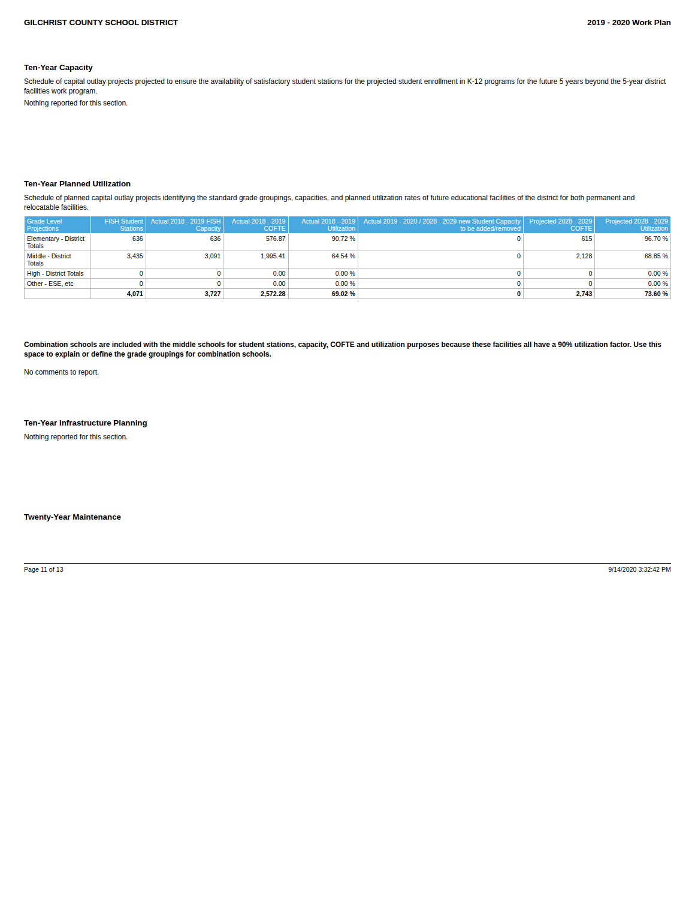GILCHRIST COUNTY SCHOOL DISTRICT 2019 - 2020 Work Plan
Ten-Year Capacity
Schedule of capital outlay projects projected to ensure the availability of satisfactory student stations for the projected student enrollment in K-12 programs for the future 5 years beyond the 5-year district facilities work program.
Nothing reported for this section.
Ten-Year Planned Utilization
Schedule of planned capital outlay projects identifying the standard grade groupings, capacities, and planned utilization rates of future educational facilities of the district for both permanent and relocatable facilities.
| Grade Level Projections | FISH Student Stations | Actual 2018 - 2019 FISH Capacity | Actual 2018 - 2019 COFTE | Actual 2018 - 2019 Utilization | Actual 2019 - 2020 / 2028 - 2029 new Student Capacity to be added/removed | Projected 2028 - 2029 COFTE | Projected 2028 - 2029 Utilization |
| --- | --- | --- | --- | --- | --- | --- | --- |
| Elementary - District Totals | 636 | 636 | 576.87 | 90.72 % | 0 | 615 | 96.70 % |
| Middle - District Totals | 3,435 | 3,091 | 1,995.41 | 64.54 % | 0 | 2,128 | 68.85 % |
| High - District Totals | 0 | 0 | 0.00 | 0.00 % | 0 | 0 | 0.00 % |
| Other - ESE, etc | 0 | 0 | 0.00 | 0.00 % | 0 | 0 | 0.00 % |
| | 4,071 | 3,727 | 2,572.28 | 69.02 % | 0 | 2,743 | 73.60 % |
Combination schools are included with the middle schools for student stations, capacity, COFTE and utilization purposes because these facilities all have a 90% utilization factor. Use this space to explain or define the grade groupings for combination schools.
No comments to report.
Ten-Year Infrastructure Planning
Nothing reported for this section.
Twenty-Year Maintenance
Page 11 of 13 9/14/2020 3:32:42 PM